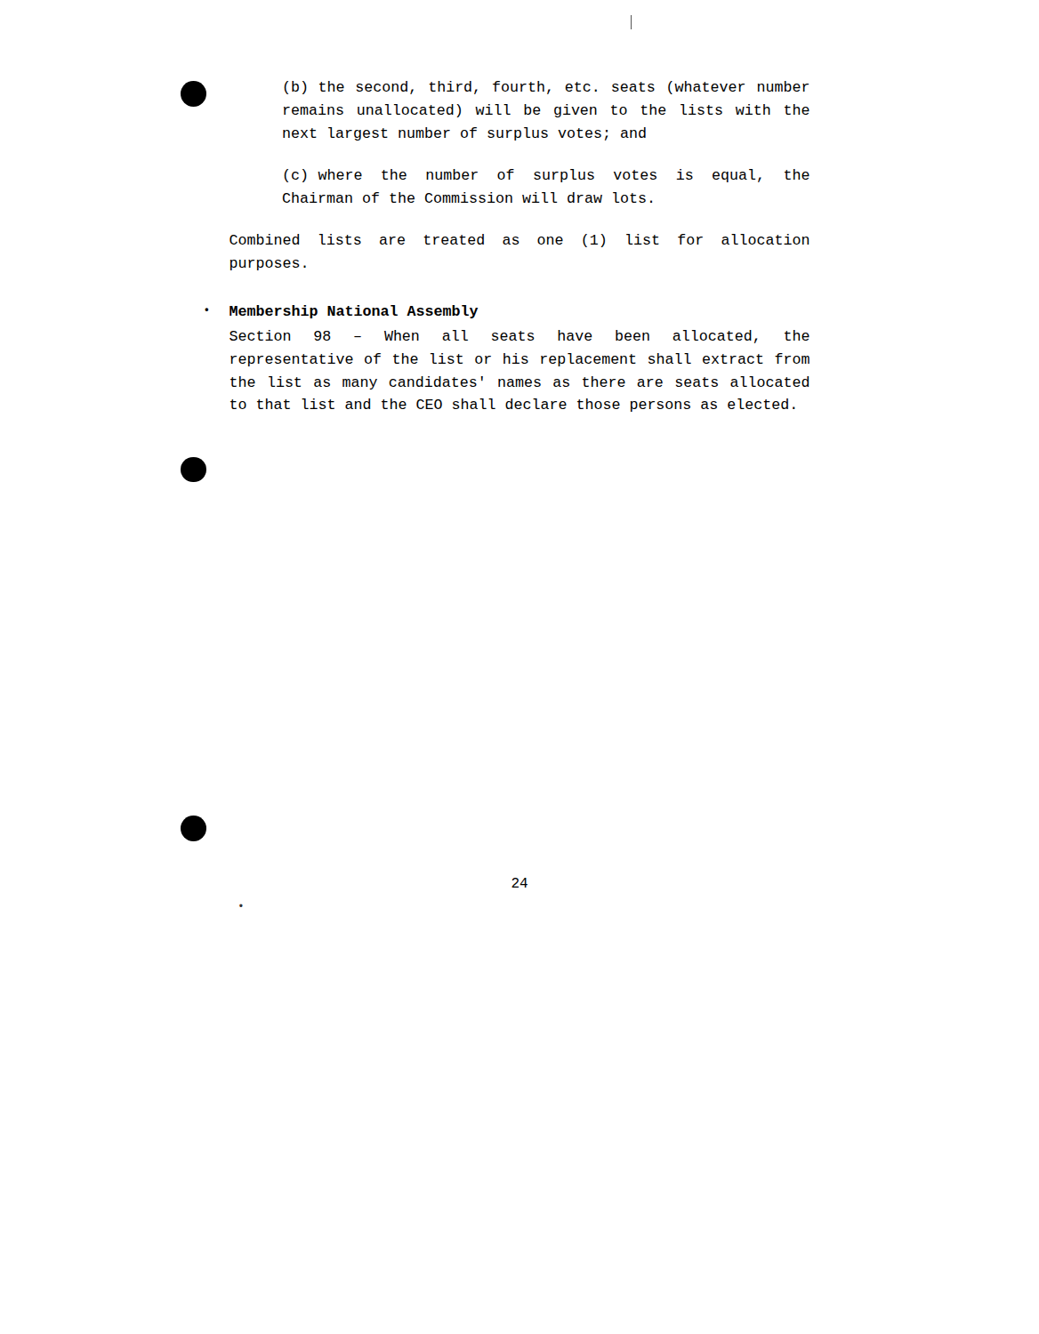(b) the second, third, fourth, etc. seats (whatever number remains unallocated) will be given to the lists with the next largest number of surplus votes; and
(c) where the number of surplus votes is equal, the Chairman of the Commission will draw lots.
Combined lists are treated as one (1) list for allocation purposes.
•Membership National Assembly
Section 98 – When all seats have been allocated, the representative of the list or his replacement shall extract from the list as many candidates' names as there are seats allocated to that list and the CEO shall declare those persons as elected.
24
•